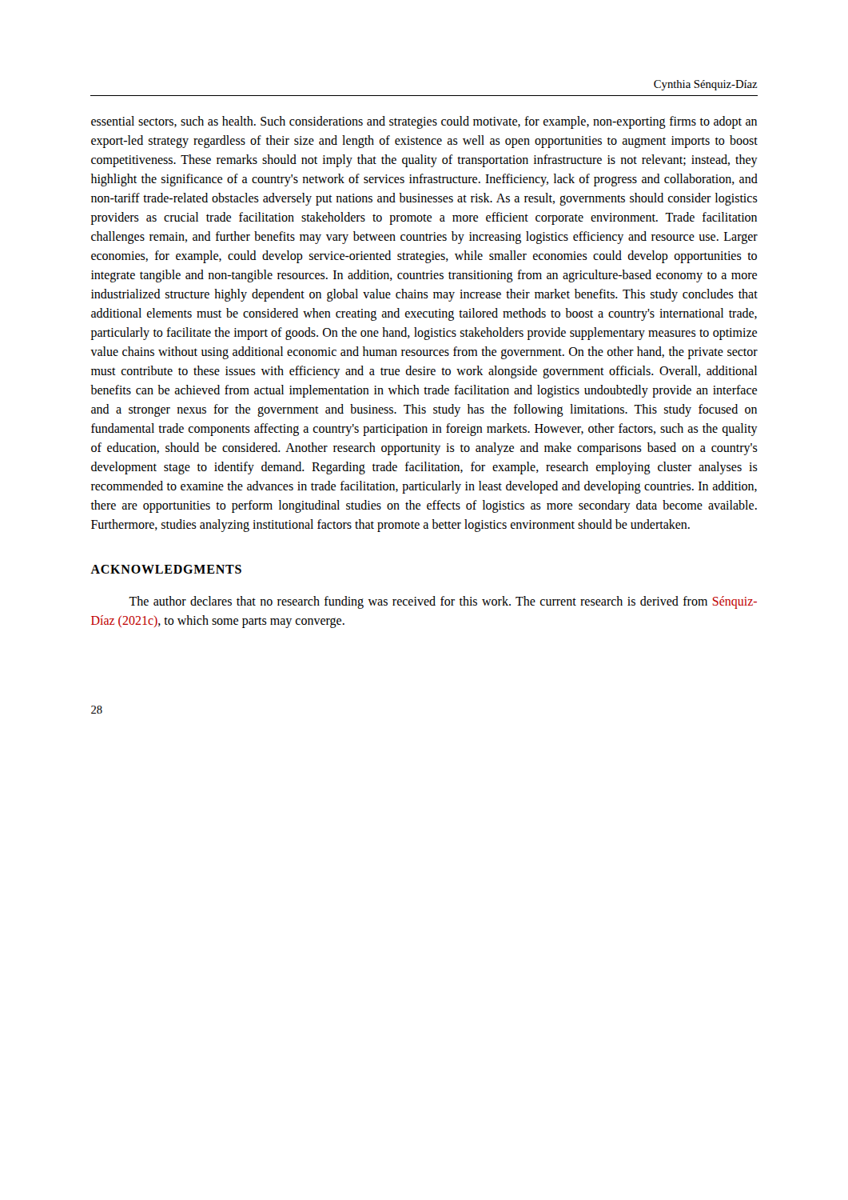Cynthia Sénquiz-Díaz
essential sectors, such as health. Such considerations and strategies could motivate, for example, non-exporting firms to adopt an export-led strategy regardless of their size and length of existence as well as open opportunities to augment imports to boost competitiveness. These remarks should not imply that the quality of transportation infrastructure is not relevant; instead, they highlight the significance of a country's network of services infrastructure. Inefficiency, lack of progress and collaboration, and non-tariff trade-related obstacles adversely put nations and businesses at risk. As a result, governments should consider logistics providers as crucial trade facilitation stakeholders to promote a more efficient corporate environment. Trade facilitation challenges remain, and further benefits may vary between countries by increasing logistics efficiency and resource use. Larger economies, for example, could develop service-oriented strategies, while smaller economies could develop opportunities to integrate tangible and non-tangible resources. In addition, countries transitioning from an agriculture-based economy to a more industrialized structure highly dependent on global value chains may increase their market benefits. This study concludes that additional elements must be considered when creating and executing tailored methods to boost a country's international trade, particularly to facilitate the import of goods. On the one hand, logistics stakeholders provide supplementary measures to optimize value chains without using additional economic and human resources from the government. On the other hand, the private sector must contribute to these issues with efficiency and a true desire to work alongside government officials. Overall, additional benefits can be achieved from actual implementation in which trade facilitation and logistics undoubtedly provide an interface and a stronger nexus for the government and business. This study has the following limitations. This study focused on fundamental trade components affecting a country's participation in foreign markets. However, other factors, such as the quality of education, should be considered. Another research opportunity is to analyze and make comparisons based on a country's development stage to identify demand. Regarding trade facilitation, for example, research employing cluster analyses is recommended to examine the advances in trade facilitation, particularly in least developed and developing countries. In addition, there are opportunities to perform longitudinal studies on the effects of logistics as more secondary data become available. Furthermore, studies analyzing institutional factors that promote a better logistics environment should be undertaken.
ACKNOWLEDGMENTS
The author declares that no research funding was received for this work. The current research is derived from Sénquiz-Díaz (2021c), to which some parts may converge.
28